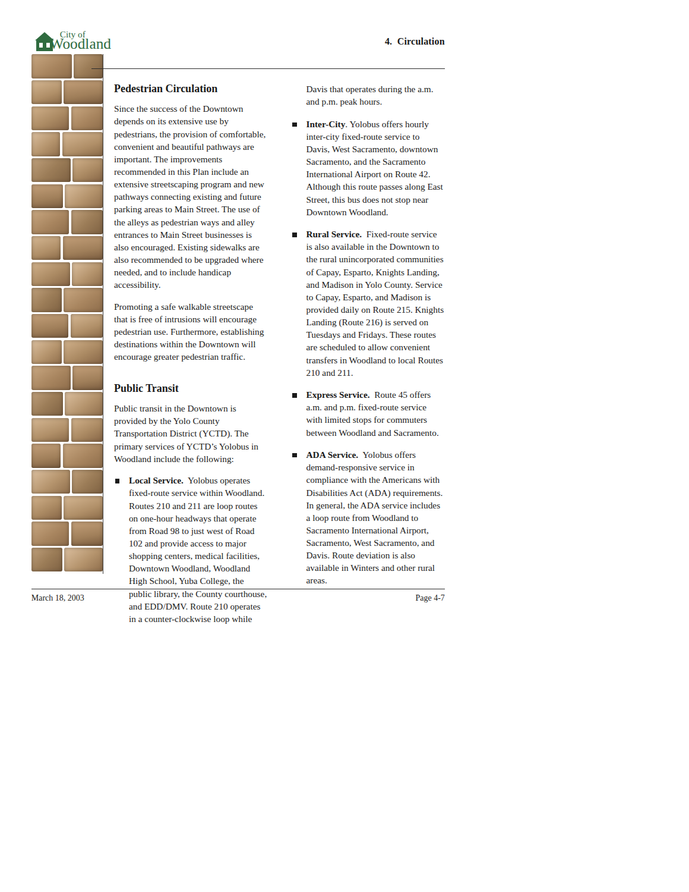City of Woodland
4. Circulation
Pedestrian Circulation
Since the success of the Downtown depends on its extensive use by pedestrians, the provision of comfortable, convenient and beautiful pathways are important. The improvements recommended in this Plan include an extensive streetscaping program and new pathways connecting existing and future parking areas to Main Street. The use of the alleys as pedestrian ways and alley entrances to Main Street businesses is also encouraged. Existing sidewalks are also recommended to be upgraded where needed, and to include handicap accessibility.
Promoting a safe walkable streetscape that is free of intrusions will encourage pedestrian use. Furthermore, establishing destinations within the Downtown will encourage greater pedestrian traffic.
Public Transit
Public transit in the Downtown is provided by the Yolo County Transportation District (YCTD). The primary services of YCTD’s Yolobus in Woodland include the following:
Local Service. Yolobus operates fixed-route service within Woodland. Routes 210 and 211 are loop routes on one-hour headways that operate from Road 98 to just west of Road 102 and provide access to major shopping centers, medical facilities, Downtown Woodland, Woodland High School, Yuba College, the public library, the County courthouse, and EDD/DMV. Route 210 operates in a counter-clockwise loop while Route 211 operates in a clockwise loop. The local routes also include Route 242, which is a commuter service to U.C.
Davis that operates during the a.m. and p.m. peak hours.
Inter-City. Yolobus offers hourly inter-city fixed-route service to Davis, West Sacramento, downtown Sacramento, and the Sacramento International Airport on Route 42. Although this route passes along East Street, this bus does not stop near Downtown Woodland.
Rural Service. Fixed-route service is also available in the Downtown to the rural unincorporated communities of Capay, Esparto, Knights Landing, and Madison in Yolo County. Service to Capay, Esparto, and Madison is provided daily on Route 215. Knights Landing (Route 216) is served on Tuesdays and Fridays. These routes are scheduled to allow convenient transfers in Woodland to local Routes 210 and 211.
Express Service. Route 45 offers a.m. and p.m. fixed-route service with limited stops for commuters between Woodland and Sacramento.
ADA Service. Yolobus offers demand-responsive service in compliance with the Americans with Disabilities Act (ADA) requirements. In general, the ADA service includes a loop route from Woodland to Sacramento International Airport, Sacramento, West Sacramento, and Davis. Route deviation is also available in Winters and other rural areas.
March 18, 2003
Page 4-7